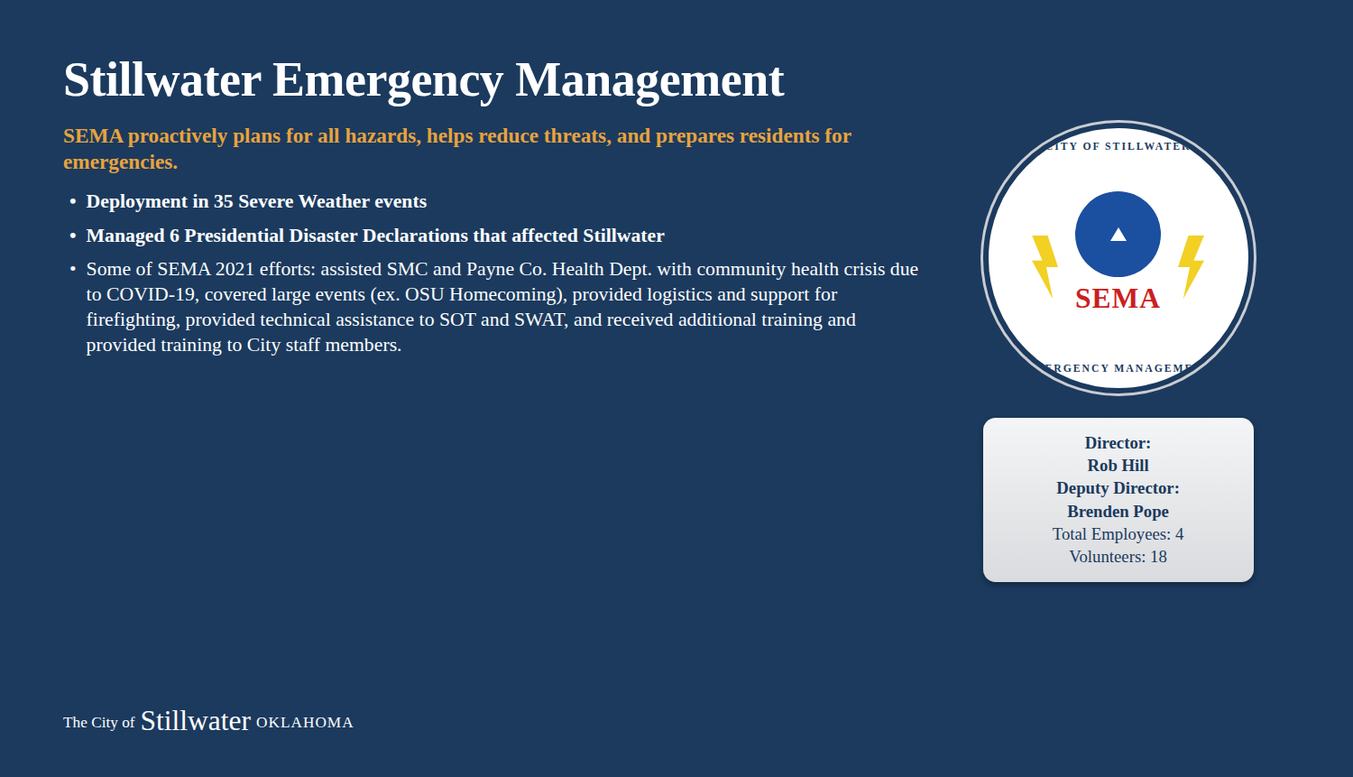Stillwater Emergency Management
SEMA proactively plans for all hazards, helps reduce threats, and prepares residents for emergencies.
Deployment in 35 Severe Weather events
Managed 6 Presidential Disaster Declarations that affected Stillwater
Some of SEMA 2021 efforts: assisted SMC and Payne Co. Health Dept. with community health crisis due to COVID-19, covered large events (ex. OSU Homecoming), provided logistics and support for firefighting, provided technical assistance to SOT and SWAT, and received additional training and provided training to City staff members.
The City of Stillwater OKLAHOMA
CITY OF STILLWATER
EMERGENCY MANAGEMENT
SEMA
Director:
Rob Hill
Deputy Director:
Brenden Pope
Total Employees: 4
Volunteers: 18